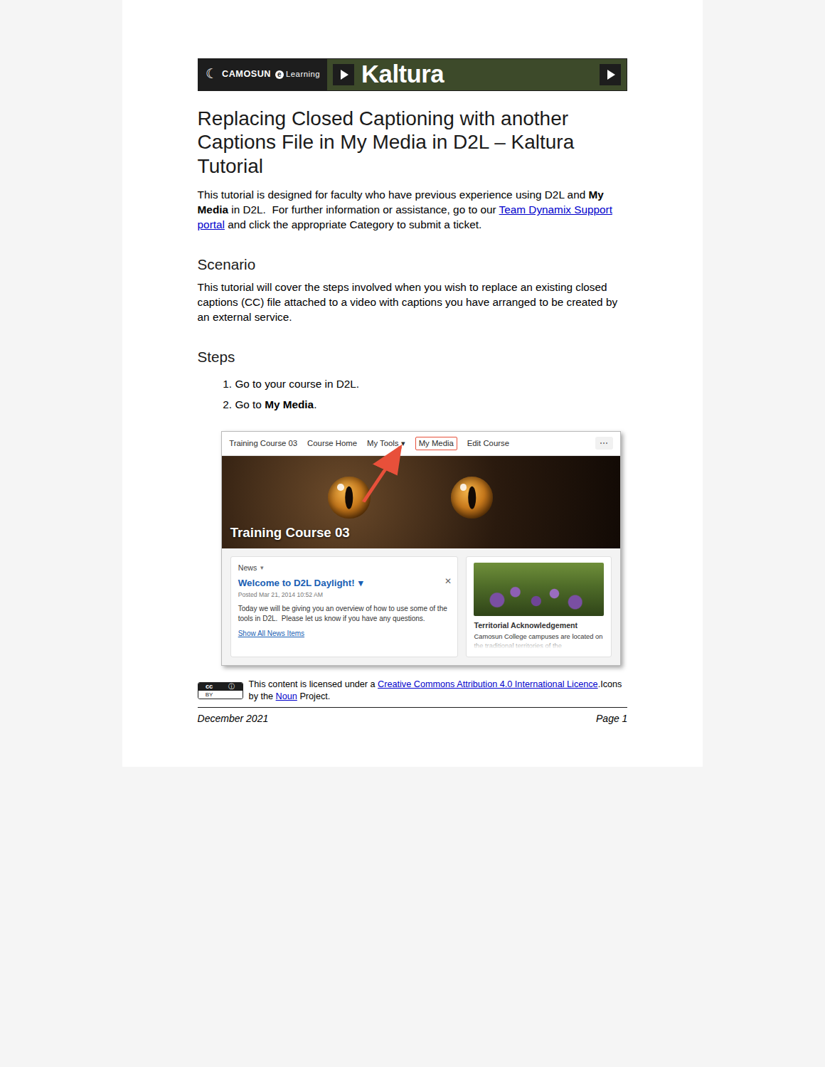☾ CAMOSUN e Learning
Kaltura
Replacing Closed Captioning with another Captions File in My Media in D2L – Kaltura Tutorial
This tutorial is designed for faculty who have previous experience using D2L and My Media in D2L. For further information or assistance, go to our Team Dynamix Support portal and click the appropriate Category to submit a ticket.
Scenario
This tutorial will cover the steps involved when you wish to replace an existing closed captions (CC) file attached to a video with captions you have arranged to be created by an external service.
Steps
Go to your course in D2L.
Go to My Media.
Training Course 03 Course Home My Tools ▾ My Media Edit Course ⋯
Training Course 03
News ▾
Welcome to D2L Daylight! ▾
✕
Posted Mar 21, 2014 10:52 AM
Today we will be giving you an overview of how to use some of the tools in D2L. Please let us know if you have any questions.
Show All News Items
Territorial Acknowledgement
Camosun College campuses are located on the traditional territories of the
cc ⓘ BY This content is licensed under a Creative Commons Attribution 4.0 International Licence.Icons by the Noun Project.
December 2021 Page 1